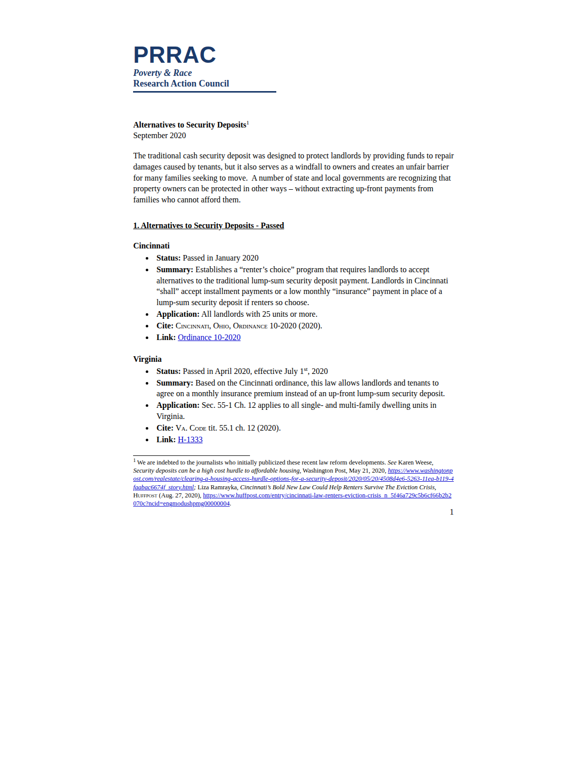PRRAC
Poverty & Race Research Action Council
Alternatives to Security Deposits
1
September 2020
The traditional cash security deposit was designed to protect landlords by providing funds to repair damages caused by tenants, but it also serves as a windfall to owners and creates an unfair barrier for many families seeking to move. A number of state and local governments are recognizing that property owners can be protected in other ways – without extracting up-front payments from families who cannot afford them.
1. Alternatives to Security Deposits - Passed
Cincinnati
Status: Passed in January 2020
Summary: Establishes a “renter’s choice” program that requires landlords to accept alternatives to the traditional lump-sum security deposit payment. Landlords in Cincinnati “shall” accept installment payments or a low monthly “insurance” payment in place of a lump-sum security deposit if renters so choose.
Application: All landlords with 25 units or more.
Cite: Cincinnati, Ohio, Ordinance 10-2020 (2020).
Link: Ordinance 10-2020
Virginia
Status: Passed in April 2020, effective July 1st, 2020
Summary: Based on the Cincinnati ordinance, this law allows landlords and tenants to agree on a monthly insurance premium instead of an up-front lump-sum security deposit.
Application: Sec. 55-1 Ch. 12 applies to all single- and multi-family dwelling units in Virginia.
Cite: Va. Code tit. 55.1 ch. 12 (2020).
Link: H-1333
1 We are indebted to the journalists who initially publicized these recent law reform developments. See Karen Weese, Security deposits can be a high cost hurdle to affordable housing, Washington Post, May 21, 2020, https://www.washingtonpost.com/realestate/clearing-a-housing-access-hurdle-options-for-a-security-deposit/2020/05/20/4508d4e6-5263-11ea-b119-4faabac6674f_story.html; Liza Ramrayka, Cincinnati’s Bold New Law Could Help Renters Survive The Eviction Crisis, Huffpost (Aug. 27, 2020), https://www.huffpost.com/entry/cincinnati-law-renters-eviction-crisis_n_5f46a729c5b6cf66b2b2070c?ncid=engmodushpmg00000004.
1